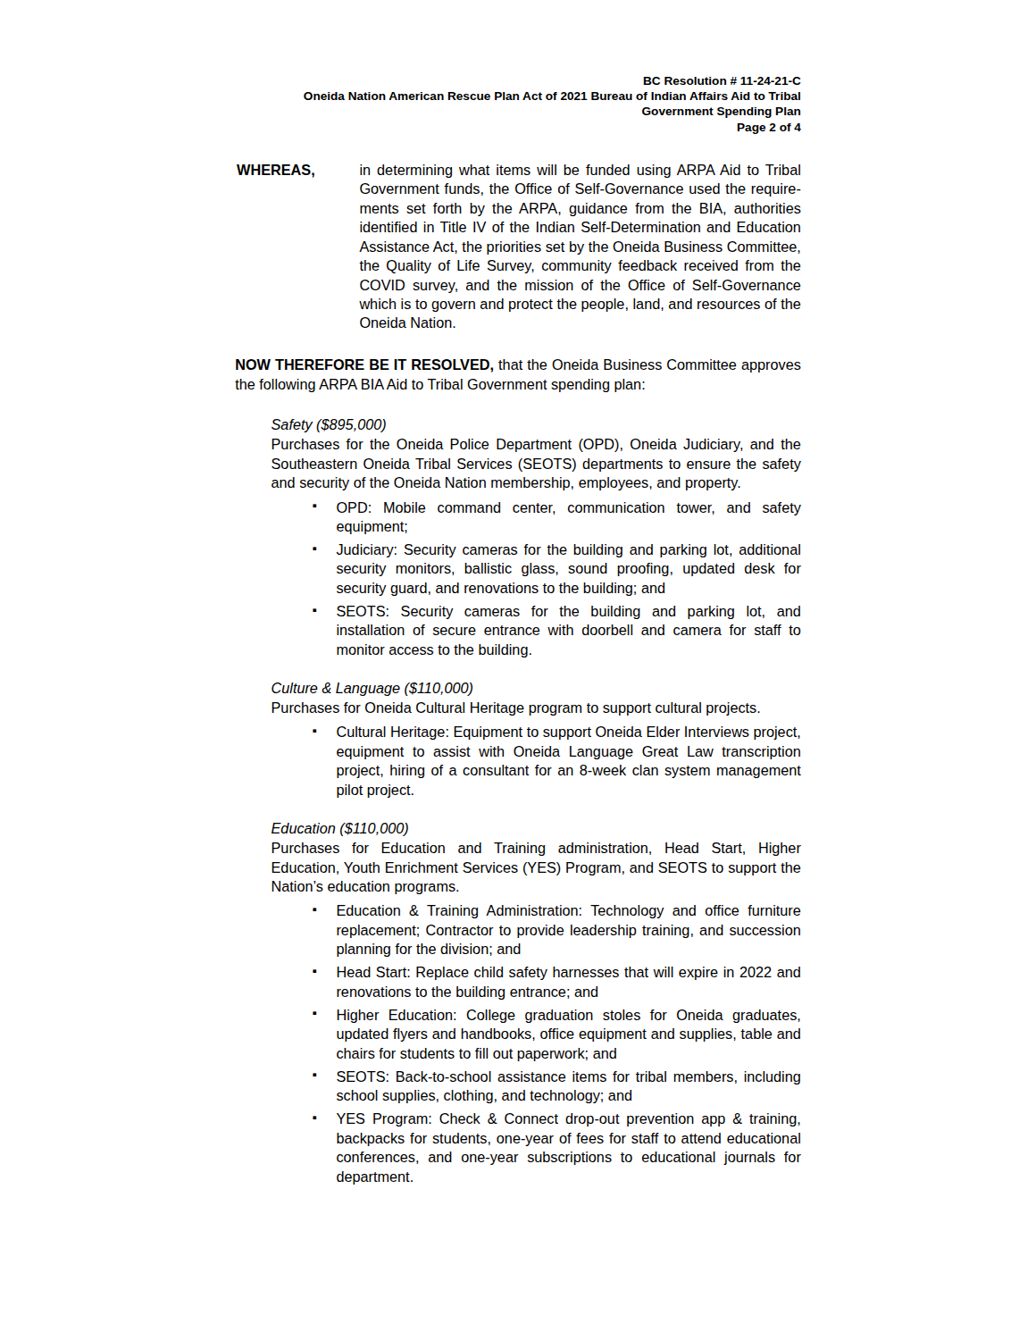BC Resolution # 11-24-21-C
Oneida Nation American Rescue Plan Act of 2021 Bureau of Indian Affairs Aid to Tribal
Government Spending Plan
Page 2 of 4
WHEREAS,
in determining what items will be funded using ARPA Aid to Tribal Government funds, the Office of Self-Governance used the requirements set forth by the ARPA, guidance from the BIA, authorities identified in Title IV of the Indian Self-Determination and Education Assistance Act, the priorities set by the Oneida Business Committee, the Quality of Life Survey, community feedback received from the COVID survey, and the mission of the Office of Self-Governance which is to govern and protect the people, land, and resources of the Oneida Nation.
NOW THEREFORE BE IT RESOLVED, that the Oneida Business Committee approves the following ARPA BIA Aid to Tribal Government spending plan:
Safety ($895,000)
Purchases for the Oneida Police Department (OPD), Oneida Judiciary, and the Southeastern Oneida Tribal Services (SEOTS) departments to ensure the safety and security of the Oneida Nation membership, employees, and property.
OPD: Mobile command center, communication tower, and safety equipment;
Judiciary: Security cameras for the building and parking lot, additional security monitors, ballistic glass, sound proofing, updated desk for security guard, and renovations to the building; and
SEOTS: Security cameras for the building and parking lot, and installation of secure entrance with doorbell and camera for staff to monitor access to the building.
Culture & Language ($110,000)
Purchases for Oneida Cultural Heritage program to support cultural projects.
Cultural Heritage: Equipment to support Oneida Elder Interviews project, equipment to assist with Oneida Language Great Law transcription project, hiring of a consultant for an 8-week clan system management pilot project.
Education ($110,000)
Purchases for Education and Training administration, Head Start, Higher Education, Youth Enrichment Services (YES) Program, and SEOTS to support the Nation’s education programs.
Education & Training Administration: Technology and office furniture replacement; Contractor to provide leadership training, and succession planning for the division; and
Head Start: Replace child safety harnesses that will expire in 2022 and renovations to the building entrance; and
Higher Education: College graduation stoles for Oneida graduates, updated flyers and handbooks, office equipment and supplies, table and chairs for students to fill out paperwork; and
SEOTS: Back-to-school assistance items for tribal members, including school supplies, clothing, and technology; and
YES Program: Check & Connect drop-out prevention app & training, backpacks for students, one-year of fees for staff to attend educational conferences, and one-year subscriptions to educational journals for department.